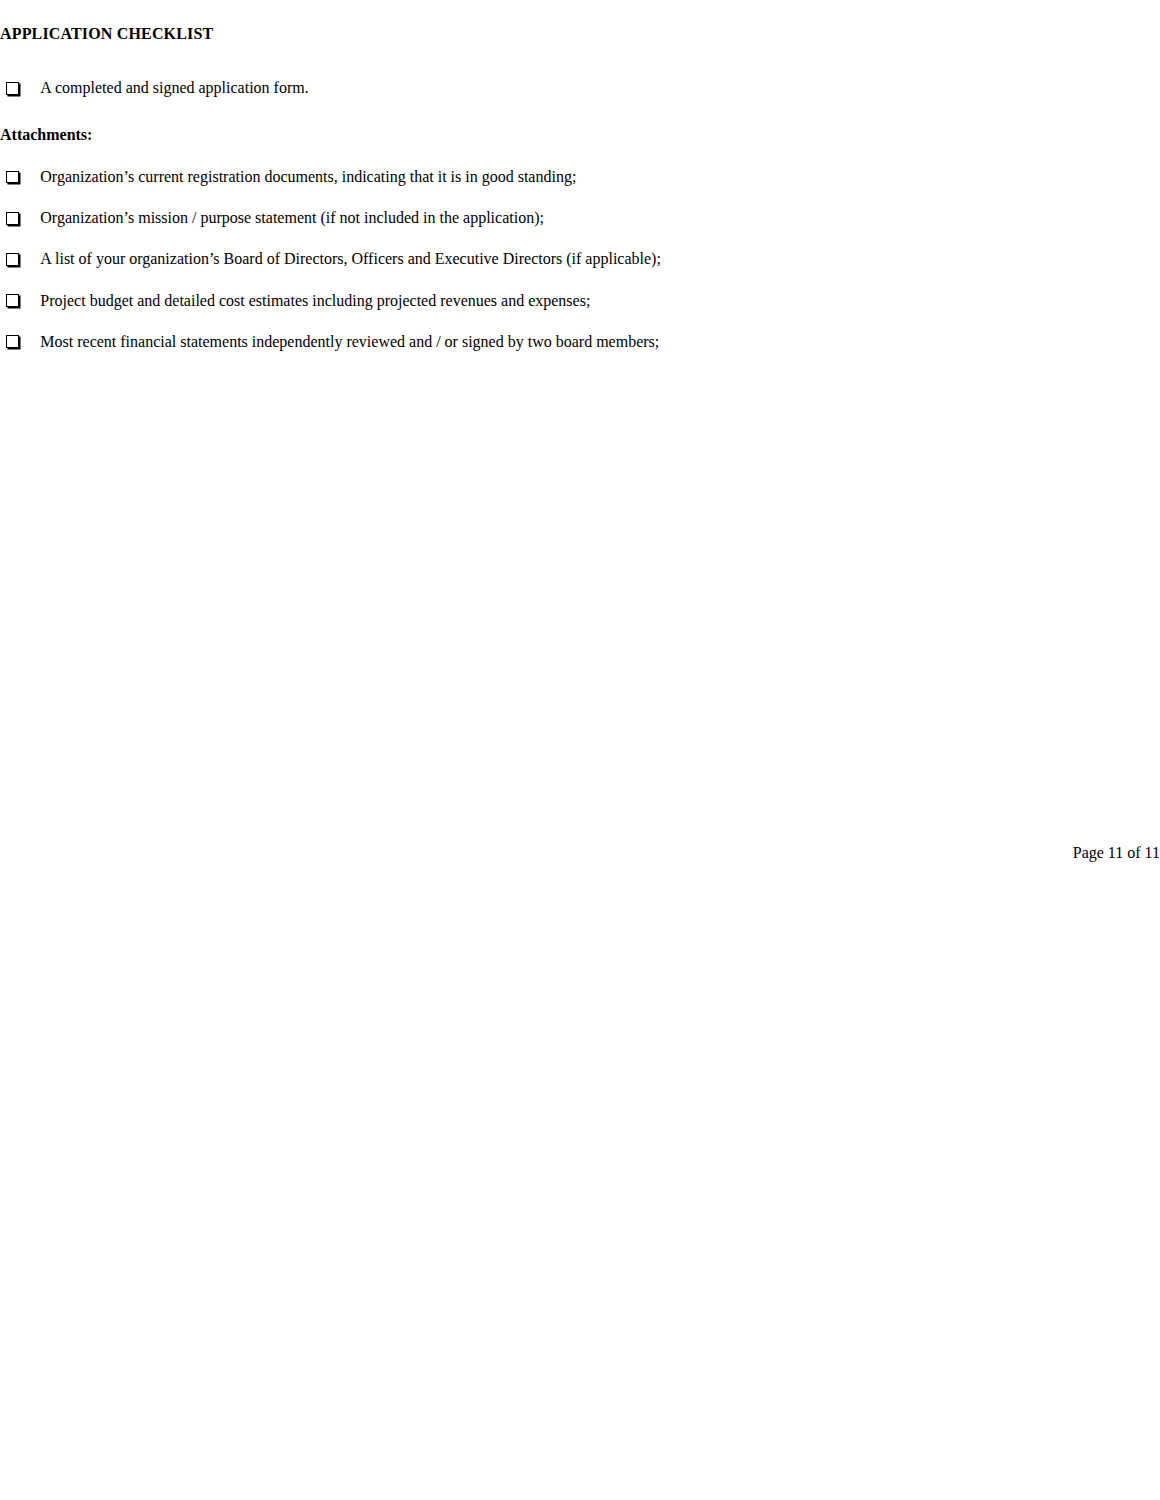APPLICATION CHECKLIST
A completed and signed application form.
Attachments:
Organization’s current registration documents, indicating that it is in good standing;
Organization’s mission / purpose statement (if not included in the application);
A list of your organization’s Board of Directors, Officers and Executive Directors (if applicable);
Project budget and detailed cost estimates including projected revenues and expenses;
Most recent financial statements independently reviewed and / or signed by two board members;
Page 11 of 11